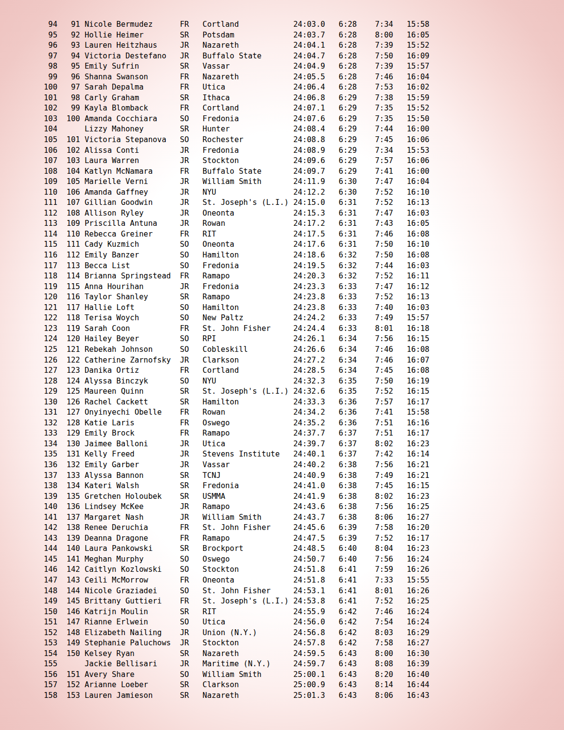94   91 Nicole Bermudez      FR   Cortland            24:03.0   6:28    7:34   15:58
 95   92 Hollie Heimer        SR   Potsdam             24:03.7   6:28    8:00   16:05
 96   93 Lauren Heitzhaus     JR   Nazareth            24:04.1   6:28    7:39   15:52
 97   94 Victoria Destefano   JR   Buffalo State       24:04.7   6:28    7:50   16:09
 98   95 Emily Sufrin         SR   Vassar              24:04.9   6:28    7:39   15:57
 99   96 Shanna Swanson       FR   Nazareth            24:05.5   6:28    7:46   16:04
100   97 Sarah Depalma        FR   Utica               24:06.4   6:28    7:53   16:02
101   98 Carly Graham         SR   Ithaca              24:06.8   6:29    7:38   15:59
102   99 Kayla Blomback       FR   Cortland            24:07.1   6:29    7:35   15:52
103  100 Amanda Cocchiara     SO   Fredonia            24:07.6   6:29    7:35   15:50
104      Lizzy Mahoney        SR   Hunter              24:08.4   6:29    7:44   16:00
105  101 Victoria Stepanova   SO   Rochester           24:08.8   6:29    7:45   16:06
106  102 Alissa Conti         JR   Fredonia            24:08.9   6:29    7:34   15:53
107  103 Laura Warren         JR   Stockton            24:09.6   6:29    7:57   16:06
108  104 Katlyn McNamara      FR   Buffalo State       24:09.7   6:29    7:41   16:00
109  105 Marielle Verni       JR   William Smith       24:11.9   6:30    7:47   16:04
110  106 Amanda Gaffney       JR   NYU                 24:12.2   6:30    7:52   16:10
111  107 Gillian Goodwin      JR   St. Joseph's (L.I.) 24:15.0   6:31    7:52   16:13
112  108 Allison Ryley        JR   Oneonta             24:15.3   6:31    7:47   16:03
113  109 Priscilla Antuna     JR   Rowan               24:17.2   6:31    7:43   16:05
114  110 Rebecca Greiner      FR   RIT                 24:17.5   6:31    7:46   16:08
115  111 Cady Kuzmich         SO   Oneonta             24:17.6   6:31    7:50   16:10
116  112 Emily Banzer         SO   Hamilton            24:18.6   6:32    7:50   16:08
117  113 Becca List           SO   Fredonia            24:19.5   6:32    7:44   16:03
118  114 Brianna Springstead  FR   Ramapo              24:20.3   6:32    7:52   16:11
119  115 Anna Hourihan        JR   Fredonia            24:23.3   6:33    7:47   16:12
120  116 Taylor Shanley       SR   Ramapo              24:23.8   6:33    7:52   16:13
121  117 Hallie Loft          SO   Hamilton            24:23.8   6:33    7:40   16:03
122  118 Terisa Woych         SO   New Paltz           24:24.2   6:33    7:49   15:57
123  119 Sarah Coon           FR   St. John Fisher     24:24.4   6:33    8:01   16:18
124  120 Hailey Beyer         SO   RPI                 24:26.1   6:34    7:56   16:15
125  121 Rebekah Johnson      SO   Cobleskill          24:26.6   6:34    7:46   16:08
126  122 Catherine Zarnofsky  JR   Clarkson            24:27.2   6:34    7:46   16:07
127  123 Danika Ortiz         FR   Cortland            24:28.5   6:34    7:45   16:08
128  124 Alyssa Binczyk       SO   NYU                 24:32.3   6:35    7:50   16:19
129  125 Maureen Quinn        SR   St. Joseph's (L.I.) 24:32.6   6:35    7:52   16:15
130  126 Rachel Cackett       SR   Hamilton            24:33.3   6:36    7:57   16:17
131  127 Onyinyechi Obelle    FR   Rowan               24:34.2   6:36    7:41   15:58
132  128 Katie Laris          FR   Oswego              24:35.2   6:36    7:51   16:16
133  129 Emily Brock          FR   Ramapo              24:37.7   6:37    7:51   16:17
134  130 Jaimee Balloni       JR   Utica               24:39.7   6:37    8:02   16:23
135  131 Kelly Freed          JR   Stevens Institute   24:40.1   6:37    7:42   16:14
136  132 Emily Garber         JR   Vassar              24:40.2   6:38    7:56   16:21
137  133 Alyssa Bannon        SR   TCNJ                24:40.9   6:38    7:49   16:21
138  134 Kateri Walsh         SR   Fredonia            24:41.0   6:38    7:45   16:15
139  135 Gretchen Holoubek    SR   USMMA               24:41.9   6:38    8:02   16:23
140  136 Lindsey McKee        JR   Ramapo              24:43.6   6:38    7:56   16:25
141  137 Margaret Nash        JR   William Smith       24:43.7   6:38    8:06   16:27
142  138 Renee Deruchia       FR   St. John Fisher     24:45.6   6:39    7:58   16:20
143  139 Deanna Dragone       FR   Ramapo              24:47.5   6:39    7:52   16:17
144  140 Laura Pankowski      SR   Brockport           24:48.5   6:40    8:04   16:23
145  141 Meghan Murphy        SO   Oswego              24:50.7   6:40    7:56   16:24
146  142 Caitlyn Kozlowski    SO   Stockton            24:51.8   6:41    7:59   16:26
147  143 Ceili McMorrow       FR   Oneonta             24:51.8   6:41    7:33   15:55
148  144 Nicole Graziadei     SO   St. John Fisher     24:53.1   6:41    8:01   16:26
149  145 Brittany Guttieri    FR   St. Joseph's (L.I.) 24:53.8   6:41    7:52   16:25
150  146 Katrijn Moulin       SR   RIT                 24:55.9   6:42    7:46   16:24
151  147 Rianne Erlwein       SO   Utica               24:56.0   6:42    7:54   16:24
152  148 Elizabeth Nailing    JR   Union (N.Y.)        24:56.8   6:42    8:03   16:29
153  149 Stephanie Paluchows  JR   Stockton            24:57.8   6:42    7:58   16:27
154  150 Kelsey Ryan          SR   Nazareth            24:59.5   6:43    8:00   16:30
155      Jackie Bellisari     JR   Maritime (N.Y.)     24:59.7   6:43    8:08   16:39
156  151 Avery Share          SO   William Smith       25:00.1   6:43    8:20   16:40
157  152 Arianne Loeber       SR   Clarkson            25:00.9   6:43    8:14   16:44
158  153 Lauren Jamieson      SR   Nazareth            25:01.3   6:43    8:06   16:43